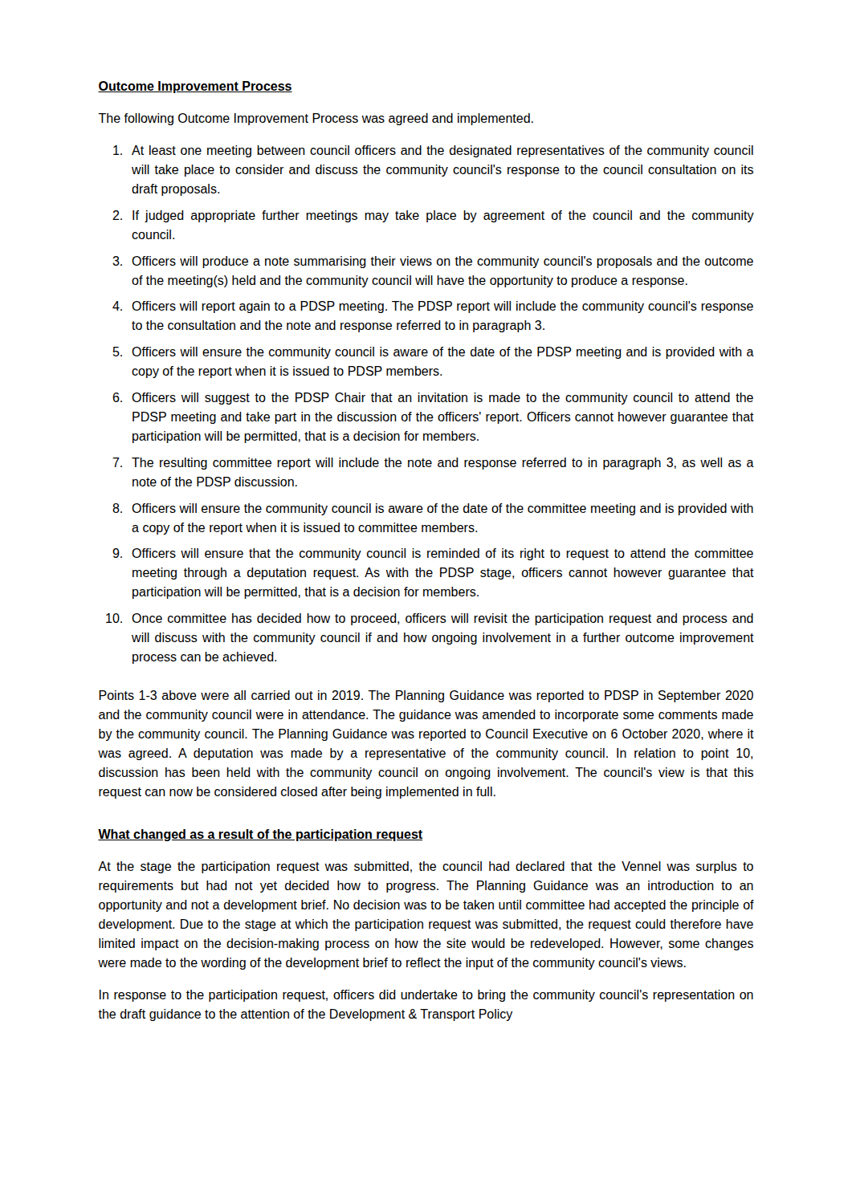Outcome Improvement Process
The following Outcome Improvement Process was agreed and implemented.
At least one meeting between council officers and the designated representatives of the community council will take place to consider and discuss the community council's response to the council consultation on its draft proposals.
If judged appropriate further meetings may take place by agreement of the council and the community council.
Officers will produce a note summarising their views on the community council's proposals and the outcome of the meeting(s) held and the community council will have the opportunity to produce a response.
Officers will report again to a PDSP meeting. The PDSP report will include the community council's response to the consultation and the note and response referred to in paragraph 3.
Officers will ensure the community council is aware of the date of the PDSP meeting and is provided with a copy of the report when it is issued to PDSP members.
Officers will suggest to the PDSP Chair that an invitation is made to the community council to attend the PDSP meeting and take part in the discussion of the officers' report. Officers cannot however guarantee that participation will be permitted, that is a decision for members.
The resulting committee report will include the note and response referred to in paragraph 3, as well as a note of the PDSP discussion.
Officers will ensure the community council is aware of the date of the committee meeting and is provided with a copy of the report when it is issued to committee members.
Officers will ensure that the community council is reminded of its right to request to attend the committee meeting through a deputation request. As with the PDSP stage, officers cannot however guarantee that participation will be permitted, that is a decision for members.
Once committee has decided how to proceed, officers will revisit the participation request and process and will discuss with the community council if and how ongoing involvement in a further outcome improvement process can be achieved.
Points 1-3 above were all carried out in 2019. The Planning Guidance was reported to PDSP in September 2020 and the community council were in attendance. The guidance was amended to incorporate some comments made by the community council. The Planning Guidance was reported to Council Executive on 6 October 2020, where it was agreed. A deputation was made by a representative of the community council. In relation to point 10, discussion has been held with the community council on ongoing involvement. The council's view is that this request can now be considered closed after being implemented in full.
What changed as a result of the participation request
At the stage the participation request was submitted, the council had declared that the Vennel was surplus to requirements but had not yet decided how to progress. The Planning Guidance was an introduction to an opportunity and not a development brief. No decision was to be taken until committee had accepted the principle of development. Due to the stage at which the participation request was submitted, the request could therefore have limited impact on the decision-making process on how the site would be redeveloped. However, some changes were made to the wording of the development brief to reflect the input of the community council's views.
In response to the participation request, officers did undertake to bring the community council's representation on the draft guidance to the attention of the Development & Transport Policy